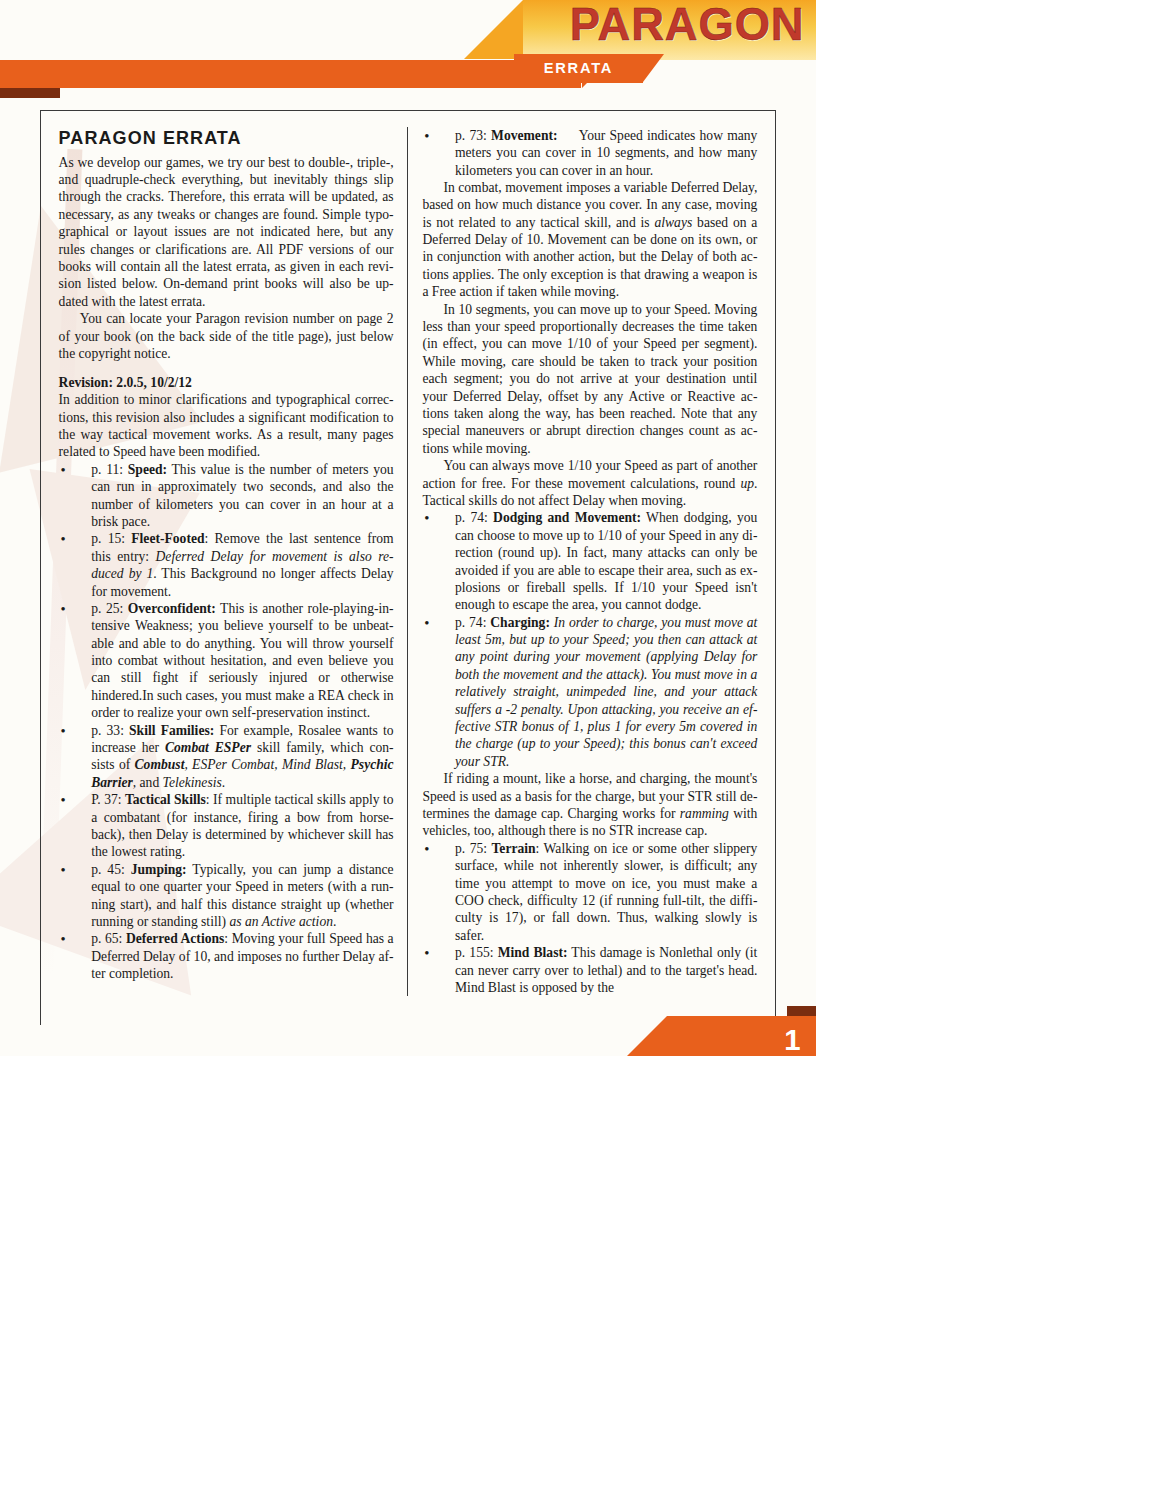Paragon
Errata
Paragon Errata
As we develop our games, we try our best to double-, triple-, and quadruple-check everything, but inevitably things slip through the cracks. Therefore, this errata will be updated, as necessary, as any tweaks or changes are found. Simple typographical or layout issues are not indicated here, but any rules changes or clarifications are. All PDF versions of our books will contain all the latest errata, as given in each revision listed below. On-demand print books will also be updated with the latest errata.
You can locate your Paragon revision number on page 2 of your book (on the back side of the title page), just below the copyright notice.
Revision: 2.0.5, 10/2/12
In addition to minor clarifications and typographical corrections, this revision also includes a significant modification to the way tactical movement works. As a result, many pages related to Speed have been modified.
p. 11: Speed: This value is the number of meters you can run in approximately two seconds, and also the number of kilometers you can cover in an hour at a brisk pace.
p. 15: Fleet-Footed: Remove the last sentence from this entry: Deferred Delay for movement is also reduced by 1. This Background no longer affects Delay for movement.
p. 25: Overconfident: This is another role-playing-intensive Weakness; you believe yourself to be unbeatable and able to do anything. You will throw yourself into combat without hesitation, and even believe you can still fight if seriously injured or otherwise hindered.In such cases, you must make a REA check in order to realize your own self-preservation instinct.
p. 33: Skill Families: For example, Rosalee wants to increase her Combat ESPer skill family, which consists of Combust, ESPer Combat, Mind Blast, Psychic Barrier, and Telekinesis.
P. 37: Tactical Skills: If multiple tactical skills apply to a combatant (for instance, firing a bow from horseback), then Delay is determined by whichever skill has the lowest rating.
p. 45: Jumping: Typically, you can jump a distance equal to one quarter your Speed in meters (with a running start), and half this distance straight up (whether running or standing still) as an Active action.
p. 65: Deferred Actions: Moving your full Speed has a Deferred Delay of 10, and imposes no further Delay after completion.
p. 73: Movement: Your Speed indicates how many meters you can cover in 10 segments, and how many kilometers you can cover in an hour.
In combat, movement imposes a variable Deferred Delay, based on how much distance you cover. In any case, moving is not related to any tactical skill, and is always based on a Deferred Delay of 10. Movement can be done on its own, or in conjunction with another action, but the Delay of both actions applies. The only exception is that drawing a weapon is a Free action if taken while moving.
In 10 segments, you can move up to your Speed. Moving less than your speed proportionally decreases the time taken (in effect, you can move 1/10 of your Speed per segment). While moving, care should be taken to track your position each segment; you do not arrive at your destination until your Deferred Delay, offset by any Active or Reactive actions taken along the way, has been reached. Note that any special maneuvers or abrupt direction changes count as actions while moving.
You can always move 1/10 your Speed as part of another action for free. For these movement calculations, round up. Tactical skills do not affect Delay when moving.
p. 74: Dodging and Movement: When dodging, you can choose to move up to 1/10 of your Speed in any direction (round up). In fact, many attacks can only be avoided if you are able to escape their area, such as explosions or fireball spells. If 1/10 your Speed isn't enough to escape the area, you cannot dodge.
p. 74: Charging: In order to charge, you must move at least 5m, but up to your Speed; you then can attack at any point during your movement (applying Delay for both the movement and the attack). You must move in a relatively straight, unimpeded line, and your attack suffers a -2 penalty. Upon attacking, you receive an effective STR bonus of 1, plus 1 for every 5m covered in the charge (up to your Speed); this bonus can't exceed your STR.
If riding a mount, like a horse, and charging, the mount's Speed is used as a basis for the charge, but your STR still determines the damage cap. Charging works for ramming with vehicles, too, although there is no STR increase cap.
p. 75: Terrain: Walking on ice or some other slippery surface, while not inherently slower, is difficult; any time you attempt to move on ice, you must make a COO check, difficulty 12 (if running full-tilt, the difficulty is 17), or fall down. Thus, walking slowly is safer.
p. 155: Mind Blast: This damage is Nonlethal only (it can never carry over to lethal) and to the target's head. Mind Blast is opposed by the
1